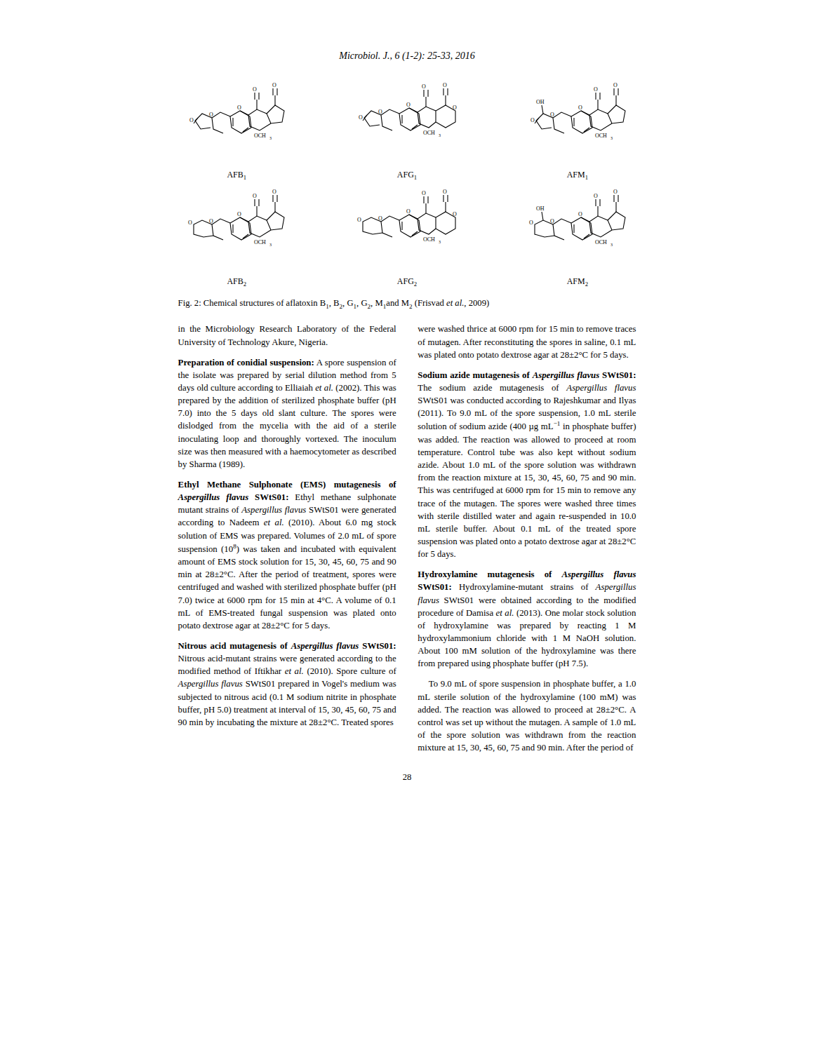Microbiol. J., 6 (1-2): 25-33, 2016
O O O O O OCH 3
AFB1
O O O O O O OCH 3
AFG1
O O O O O OH OCH 3
AFM1
O O O O O OCH 3
AFB2
O O O O O O OCH 3
AFG2
O O O O O OH OCH 3
AFM2
Fig. 2: Chemical structures of aflatoxin B1, B2, G1, G2, M1and M2 (Frisvad et al., 2009)
in the Microbiology Research Laboratory of the Federal University of Technology Akure, Nigeria.
Preparation of conidial suspension: A spore suspension of the isolate was prepared by serial dilution method from 5 days old culture according to Elliaiah et al. (2002). This was prepared by the addition of sterilized phosphate buffer (pH 7.0) into the 5 days old slant culture. The spores were dislodged from the mycelia with the aid of a sterile inoculating loop and thoroughly vortexed. The inoculum size was then measured with a haemocytometer as described by Sharma (1989).
Ethyl Methane Sulphonate (EMS) mutagenesis of Aspergillus flavus SWtS01: Ethyl methane sulphonate mutant strains of Aspergillus flavus SWtS01 were generated according to Nadeem et al. (2010). About 6.0 mg stock solution of EMS was prepared. Volumes of 2.0 mL of spore suspension (108) was taken and incubated with equivalent amount of EMS stock solution for 15, 30, 45, 60, 75 and 90 min at 28±2°C. After the period of treatment, spores were centrifuged and washed with sterilized phosphate buffer (pH 7.0) twice at 6000 rpm for 15 min at 4°C. A volume of 0.1 mL of EMS-treated fungal suspension was plated onto potato dextrose agar at 28±2°C for 5 days.
Nitrous acid mutagenesis of Aspergillus flavus SWtS01: Nitrous acid-mutant strains were generated according to the modified method of Iftikhar et al. (2010). Spore culture of Aspergillus flavus SWtS01 prepared in Vogel's medium was subjected to nitrous acid (0.1 M sodium nitrite in phosphate buffer, pH 5.0) treatment at interval of 15, 30, 45, 60, 75 and 90 min by incubating the mixture at 28±2°C. Treated spores
were washed thrice at 6000 rpm for 15 min to remove traces of mutagen. After reconstituting the spores in saline, 0.1 mL was plated onto potato dextrose agar at 28±2°C for 5 days.
Sodium azide mutagenesis of Aspergillus flavus SWtS01: The sodium azide mutagenesis of Aspergillus flavus SWtS01 was conducted according to Rajeshkumar and Ilyas (2011). To 9.0 mL of the spore suspension, 1.0 mL sterile solution of sodium azide (400 µg mL−1 in phosphate buffer) was added. The reaction was allowed to proceed at room temperature. Control tube was also kept without sodium azide. About 1.0 mL of the spore solution was withdrawn from the reaction mixture at 15, 30, 45, 60, 75 and 90 min. This was centrifuged at 6000 rpm for 15 min to remove any trace of the mutagen. The spores were washed three times with sterile distilled water and again re-suspended in 10.0 mL sterile buffer. About 0.1 mL of the treated spore suspension was plated onto a potato dextrose agar at 28±2°C for 5 days.
Hydroxylamine mutagenesis of Aspergillus flavus SWtS01: Hydroxylamine-mutant strains of Aspergillus flavus SWtS01 were obtained according to the modified procedure of Damisa et al. (2013). One molar stock solution of hydroxylamine was prepared by reacting 1 M hydroxylammonium chloride with 1 M NaOH solution. About 100 mM solution of the hydroxylamine was there from prepared using phosphate buffer (pH 7.5).
To 9.0 mL of spore suspension in phosphate buffer, a 1.0 mL sterile solution of the hydroxylamine (100 mM) was added. The reaction was allowed to proceed at 28±2°C. A control was set up without the mutagen. A sample of 1.0 mL of the spore solution was withdrawn from the reaction mixture at 15, 30, 45, 60, 75 and 90 min. After the period of
28